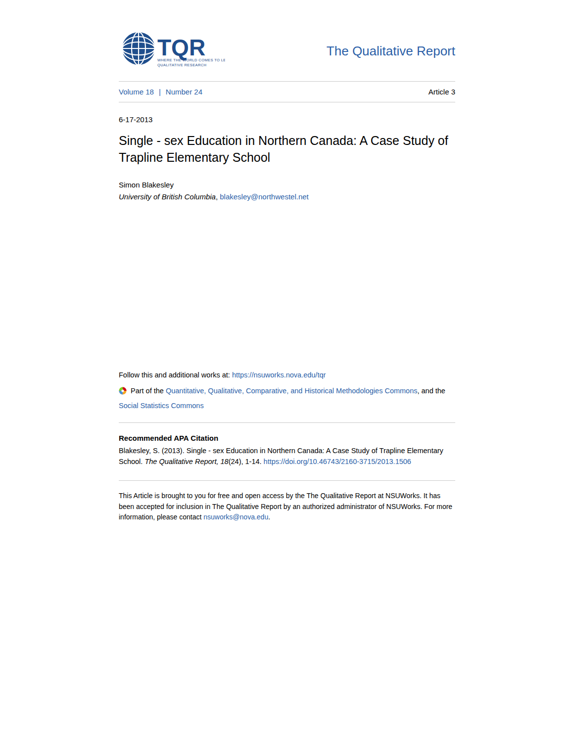TQR WHERE THE WORLD COMES TO LEARN QUALITATIVE RESEARCH
The Qualitative Report
Volume 18|Number 24
Article 3
6-17-2013
Single - sex Education in Northern Canada: A Case Study of Trapline Elementary School
Simon Blakesley
University of British Columbia, blakesley@northwestel.net
Follow this and additional works at: https://nsuworks.nova.edu/tqr
Part of the Quantitative, Qualitative, Comparative, and Historical Methodologies Commons, and the
Social Statistics Commons
Recommended APA Citation
Blakesley, S. (2013). Single - sex Education in Northern Canada: A Case Study of Trapline Elementary School. The Qualitative Report, 18(24), 1-14. https://doi.org/10.46743/2160-3715/2013.1506
This Article is brought to you for free and open access by the The Qualitative Report at NSUWorks. It has been accepted for inclusion in The Qualitative Report by an authorized administrator of NSUWorks. For more information, please contact nsuworks@nova.edu.